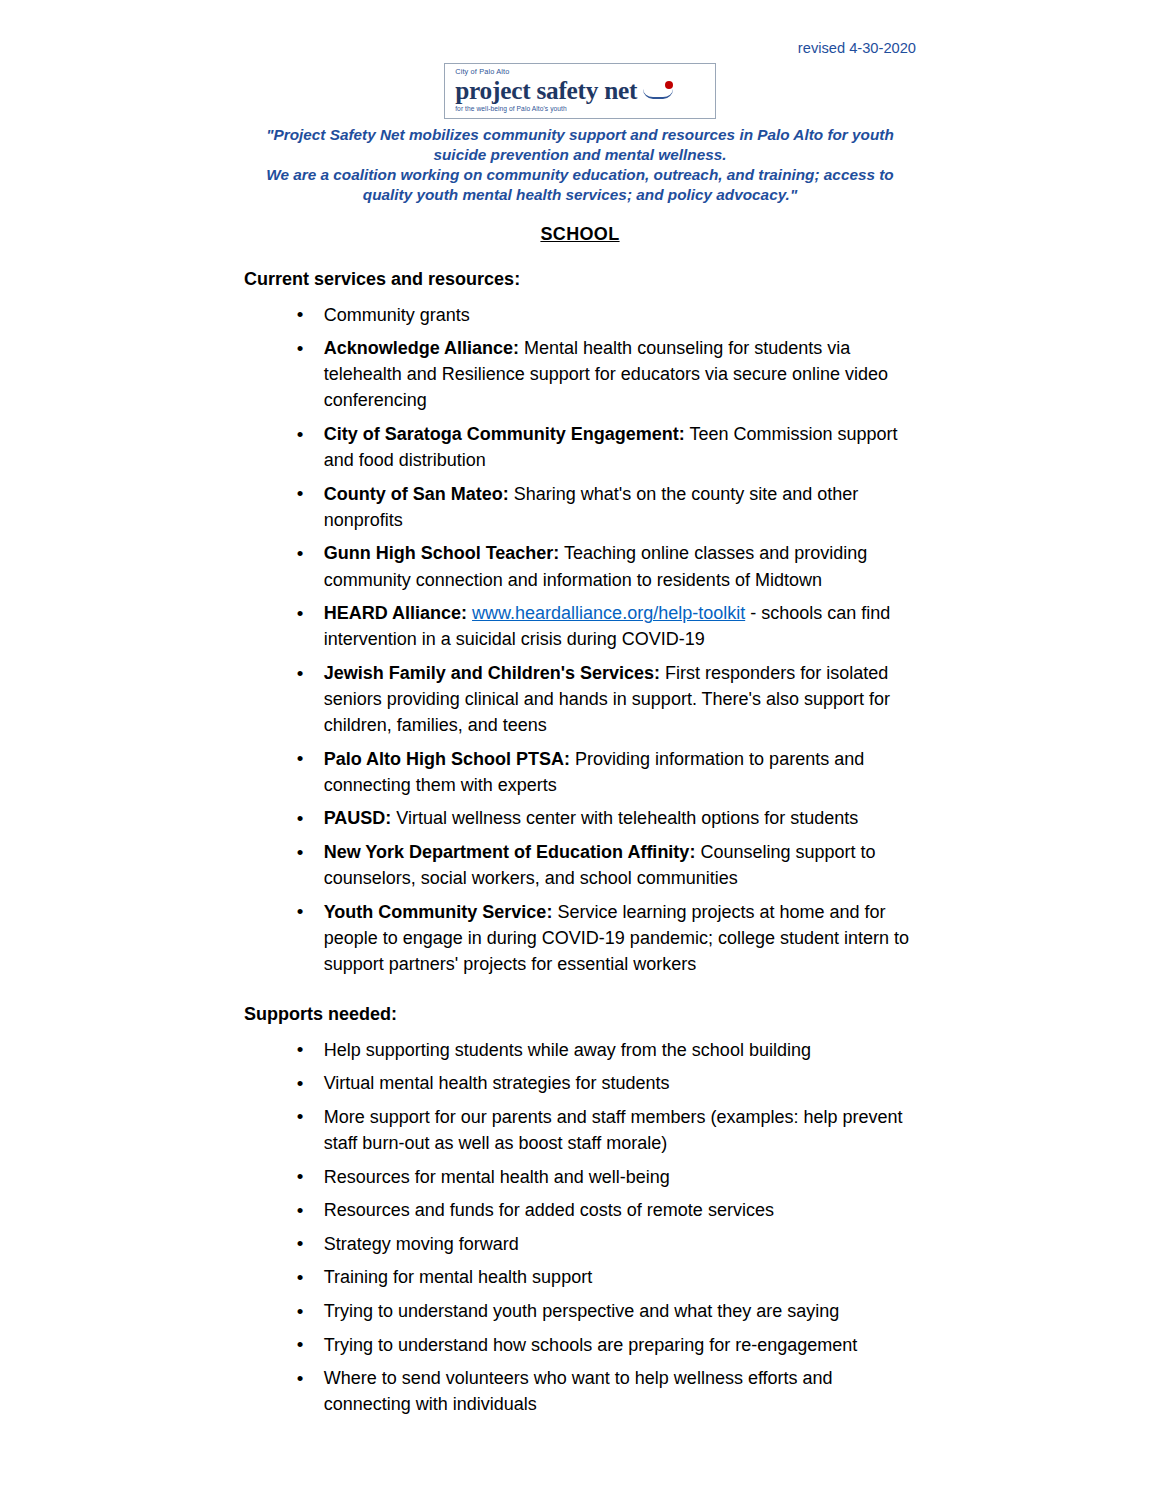revised 4-30-2020
City of Palo Alto project safety net for the well-being of Palo Alto's youth
"Project Safety Net mobilizes community support and resources in Palo Alto for youth suicide prevention and mental wellness.
We are a coalition working on community education, outreach, and training; access to quality youth mental health services; and policy advocacy."
SCHOOL
Current services and resources:
Community grants
Acknowledge Alliance: Mental health counseling for students via telehealth and Resilience support for educators via secure online video conferencing
City of Saratoga Community Engagement: Teen Commission support and food distribution
County of San Mateo: Sharing what's on the county site and other nonprofits
Gunn High School Teacher: Teaching online classes and providing community connection and information to residents of Midtown
HEARD Alliance: www.heardalliance.org/help-toolkit - schools can find intervention in a suicidal crisis during COVID-19
Jewish Family and Children's Services: First responders for isolated seniors providing clinical and hands in support. There's also support for children, families, and teens
Palo Alto High School PTSA: Providing information to parents and connecting them with experts
PAUSD: Virtual wellness center with telehealth options for students
New York Department of Education Affinity: Counseling support to counselors, social workers, and school communities
Youth Community Service: Service learning projects at home and for people to engage in during COVID-19 pandemic; college student intern to support partners' projects for essential workers
Supports needed:
Help supporting students while away from the school building
Virtual mental health strategies for students
More support for our parents and staff members (examples: help prevent staff burn-out as well as boost staff morale)
Resources for mental health and well-being
Resources and funds for added costs of remote services
Strategy moving forward
Training for mental health support
Trying to understand youth perspective and what they are saying
Trying to understand how schools are preparing for re-engagement
Where to send volunteers who want to help wellness efforts and connecting with individuals